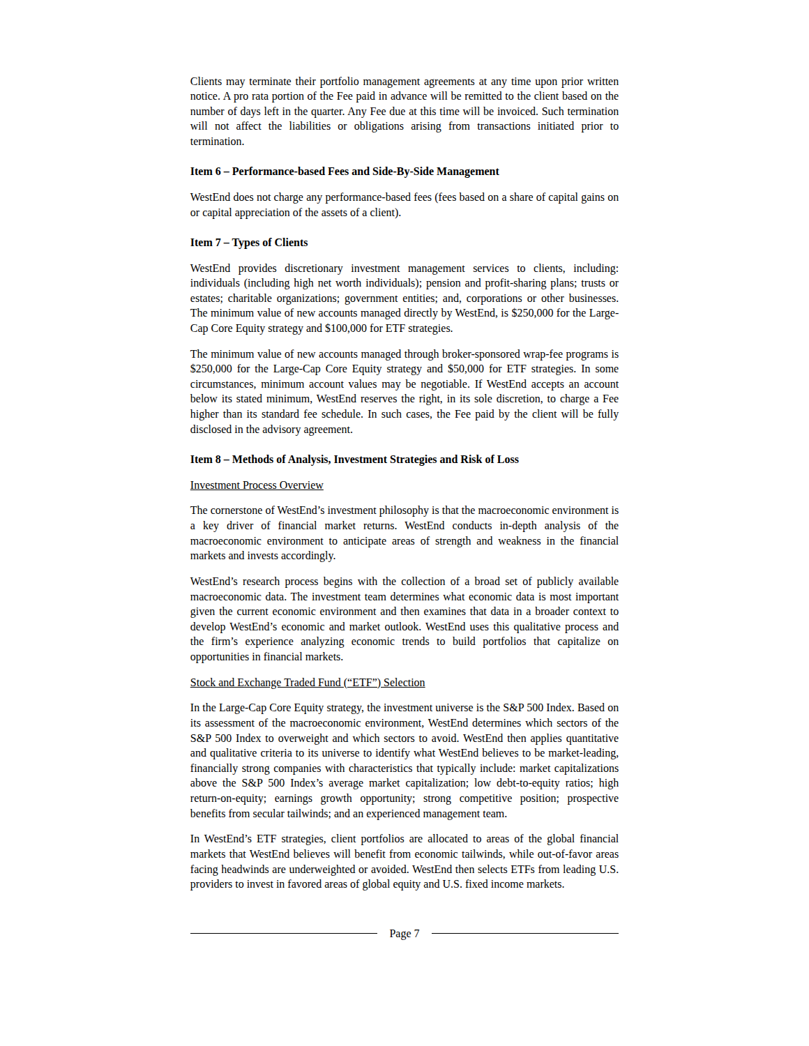Clients may terminate their portfolio management agreements at any time upon prior written notice. A pro rata portion of the Fee paid in advance will be remitted to the client based on the number of days left in the quarter. Any Fee due at this time will be invoiced. Such termination will not affect the liabilities or obligations arising from transactions initiated prior to termination.
Item 6 – Performance-based Fees and Side-By-Side Management
WestEnd does not charge any performance-based fees (fees based on a share of capital gains on or capital appreciation of the assets of a client).
Item 7 – Types of Clients
WestEnd provides discretionary investment management services to clients, including: individuals (including high net worth individuals); pension and profit-sharing plans; trusts or estates; charitable organizations; government entities; and, corporations or other businesses. The minimum value of new accounts managed directly by WestEnd, is $250,000 for the Large-Cap Core Equity strategy and $100,000 for ETF strategies.
The minimum value of new accounts managed through broker-sponsored wrap-fee programs is $250,000 for the Large-Cap Core Equity strategy and $50,000 for ETF strategies. In some circumstances, minimum account values may be negotiable. If WestEnd accepts an account below its stated minimum, WestEnd reserves the right, in its sole discretion, to charge a Fee higher than its standard fee schedule. In such cases, the Fee paid by the client will be fully disclosed in the advisory agreement.
Item 8 – Methods of Analysis, Investment Strategies and Risk of Loss
Investment Process Overview
The cornerstone of WestEnd’s investment philosophy is that the macroeconomic environment is a key driver of financial market returns. WestEnd conducts in-depth analysis of the macroeconomic environment to anticipate areas of strength and weakness in the financial markets and invests accordingly.
WestEnd’s research process begins with the collection of a broad set of publicly available macroeconomic data. The investment team determines what economic data is most important given the current economic environment and then examines that data in a broader context to develop WestEnd’s economic and market outlook. WestEnd uses this qualitative process and the firm’s experience analyzing economic trends to build portfolios that capitalize on opportunities in financial markets.
Stock and Exchange Traded Fund (“ETF”) Selection
In the Large-Cap Core Equity strategy, the investment universe is the S&P 500 Index. Based on its assessment of the macroeconomic environment, WestEnd determines which sectors of the S&P 500 Index to overweight and which sectors to avoid. WestEnd then applies quantitative and qualitative criteria to its universe to identify what WestEnd believes to be market-leading, financially strong companies with characteristics that typically include: market capitalizations above the S&P 500 Index’s average market capitalization; low debt-to-equity ratios; high return-on-equity; earnings growth opportunity; strong competitive position; prospective benefits from secular tailwinds; and an experienced management team.
In WestEnd’s ETF strategies, client portfolios are allocated to areas of the global financial markets that WestEnd believes will benefit from economic tailwinds, while out-of-favor areas facing headwinds are underweighted or avoided. WestEnd then selects ETFs from leading U.S. providers to invest in favored areas of global equity and U.S. fixed income markets.
Page 7